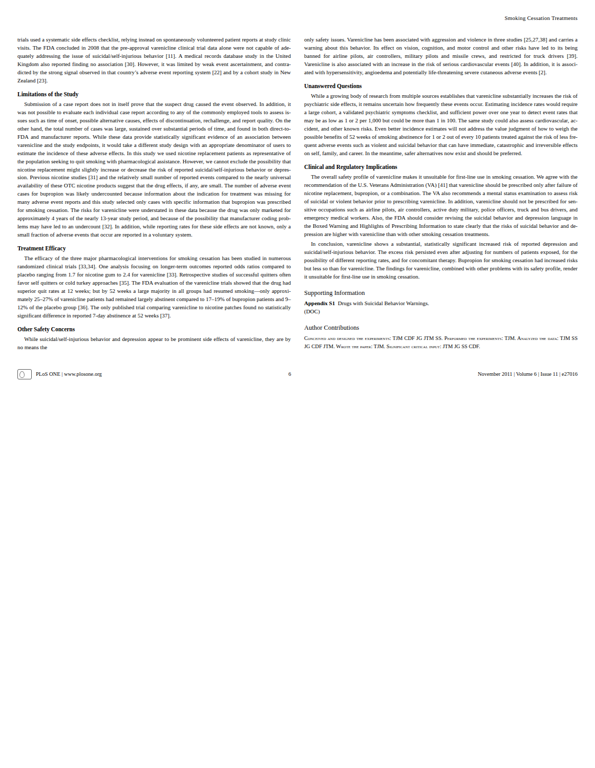Smoking Cessation Treatments
trials used a systematic side effects checklist, relying instead on spontaneously volunteered patient reports at study clinic visits. The FDA concluded in 2008 that the pre-approval varenicline clinical trial data alone were not capable of adequately addressing the issue of suicidal/self-injurious behavior [11]. A medical records database study in the United Kingdom also reported finding no association [30]. However, it was limited by weak event ascertainment, and contradicted by the strong signal observed in that country’s adverse event reporting system [22] and by a cohort study in New Zealand [23].
Limitations of the Study
Submission of a case report does not in itself prove that the suspect drug caused the event observed. In addition, it was not possible to evaluate each individual case report according to any of the commonly employed tools to assess issues such as time of onset, possible alternative causes, effects of discontinuation, rechallenge, and report quality. On the other hand, the total number of cases was large, sustained over substantial periods of time, and found in both direct-to-FDA and manufacturer reports. While these data provide statistically significant evidence of an association between varenicline and the study endpoints, it would take a different study design with an appropriate denominator of users to estimate the incidence of these adverse effects. In this study we used nicotine replacement patients as representative of the population seeking to quit smoking with pharmacological assistance. However, we cannot exclude the possibility that nicotine replacement might slightly increase or decrease the risk of reported suicidal/self-injurious behavior or depression. Previous nicotine studies [31] and the relatively small number of reported events compared to the nearly universal availability of these OTC nicotine products suggest that the drug effects, if any, are small. The number of adverse event cases for bupropion was likely undercounted because information about the indication for treatment was missing for many adverse event reports and this study selected only cases with specific information that bupropion was prescribed for smoking cessation. The risks for varenicline were understated in these data because the drug was only marketed for approximately 4 years of the nearly 13-year study period, and because of the possibility that manufacturer coding problems may have led to an undercount [32]. In addition, while reporting rates for these side effects are not known, only a small fraction of adverse events that occur are reported in a voluntary system.
Treatment Efficacy
The efficacy of the three major pharmacological interventions for smoking cessation has been studied in numerous randomized clinical trials [33,34]. One analysis focusing on longer-term outcomes reported odds ratios compared to placebo ranging from 1.7 for nicotine gum to 2.4 for varenicline [33]. Retrospective studies of successful quitters often favor self quitters or cold turkey approaches [35]. The FDA evaluation of the varenicline trials showed that the drug had superior quit rates at 12 weeks; but by 52 weeks a large majority in all groups had resumed smoking—only approximately 25–27% of varenicline patients had remained largely abstinent compared to 17–19% of bupropion patients and 9–12% of the placebo group [36]. The only published trial comparing varenicline to nicotine patches found no statistically significant difference in reported 7-day abstinence at 52 weeks [37].
Other Safety Concerns
While suicidal/self-injurious behavior and depression appear to be prominent side effects of varenicline, they are by no means the
only safety issues. Varenicline has been associated with aggression and violence in three studies [25,27,38] and carries a warning about this behavior. Its effect on vision, cognition, and motor control and other risks have led to its being banned for airline pilots, air controllers, military pilots and missile crews, and restricted for truck drivers [39]. Varenicline is also associated with an increase in the risk of serious cardiovascular events [40]. In addition, it is associated with hypersensitivity, angioedema and potentially life-threatening severe cutaneous adverse events [2].
Unanswered Questions
While a growing body of research from multiple sources establishes that varenicline substantially increases the risk of psychiatric side effects, it remains uncertain how frequently these events occur. Estimating incidence rates would require a large cohort, a validated psychiatric symptoms checklist, and sufficient power over one year to detect event rates that may be as low as 1 or 2 per 1,000 but could be more than 1 in 100. The same study could also assess cardiovascular, accident, and other known risks. Even better incidence estimates will not address the value judgment of how to weigh the possible benefits of 52 weeks of smoking abstinence for 1 or 2 out of every 10 patients treated against the risk of less frequent adverse events such as violent and suicidal behavior that can have immediate, catastrophic and irreversible effects on self, family, and career. In the meantime, safer alternatives now exist and should be preferred.
Clinical and Regulatory Implications
The overall safety profile of varenicline makes it unsuitable for first-line use in smoking cessation. We agree with the recommendation of the U.S. Veterans Administration (VA) [41] that varenicline should be prescribed only after failure of nicotine replacement, bupropion, or a combination. The VA also recommends a mental status examination to assess risk of suicidal or violent behavior prior to prescribing varenicline. In addition, varenicline should not be prescribed for sensitive occupations such as airline pilots, air controllers, active duty military, police officers, truck and bus drivers, and emergency medical workers. Also, the FDA should consider revising the suicidal behavior and depression language in the Boxed Warning and Highlights of Prescribing Information to state clearly that the risks of suicidal behavior and depression are higher with varenicline than with other smoking cessation treatments.
In conclusion, varenicline shows a substantial, statistically significant increased risk of reported depression and suicidal/self-injurious behavior. The excess risk persisted even after adjusting for numbers of patients exposed, for the possibility of different reporting rates, and for concomitant therapy. Bupropion for smoking cessation had increased risks but less so than for varenicline. The findings for varenicline, combined with other problems with its safety profile, render it unsuitable for first-line use in smoking cessation.
Supporting Information
Appendix S1 Drugs with Suicidal Behavior Warnings.
(DOC)
Author Contributions
Conceived and designed the experiments: TJM CDF JG JTM SS. Performed the experiments: TJM. Analyzed the data: TJM SS JG CDF JTM. Wrote the paper: TJM. Significant critical input: JTM JG SS CDF.
PLoS ONE | www.plosone.org
6
November 2011 | Volume 6 | Issue 11 | e27016